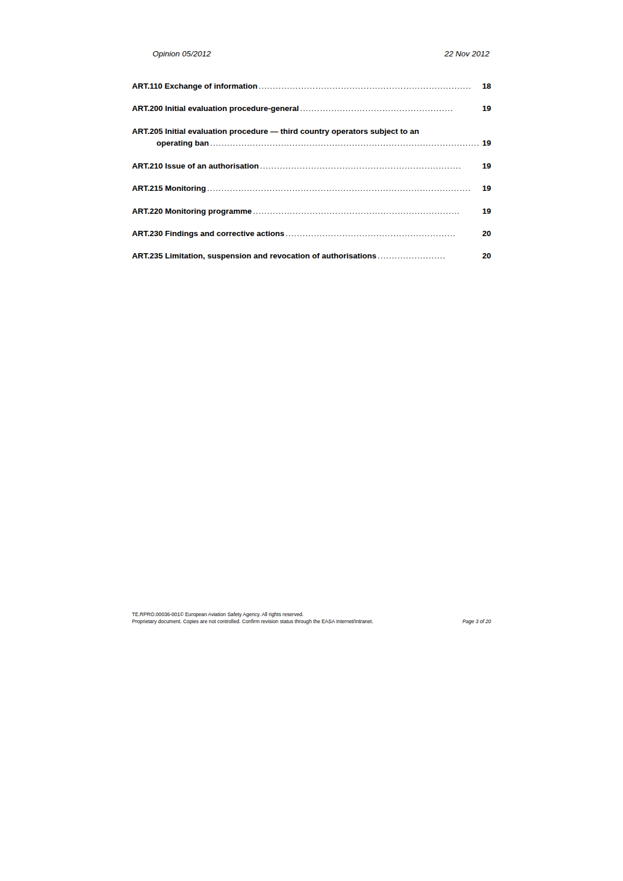Opinion 05/2012
22 Nov 2012
ART.110 Exchange of information ........................................................................... 18
ART.200 Initial evaluation procedure-general ...................................................... 19
ART.205 Initial evaluation procedure — third country operators subject to an operating ban ............................................................................................... 19
ART.210 Issue of an authorisation ....................................................................... 19
ART.215 Monitoring ............................................................................................. 19
ART.220 Monitoring programme ......................................................................... 19
ART.230 Findings and corrective actions ............................................................ 20
ART.235 Limitation, suspension and revocation of authorisations ........................ 20
TE.RPRO.00036-001© European Aviation Safety Agency. All rights reserved.
Proprietary document. Copies are not controlled. Confirm revision status through the EASA Internet/Intranet.
Page 3 of 20